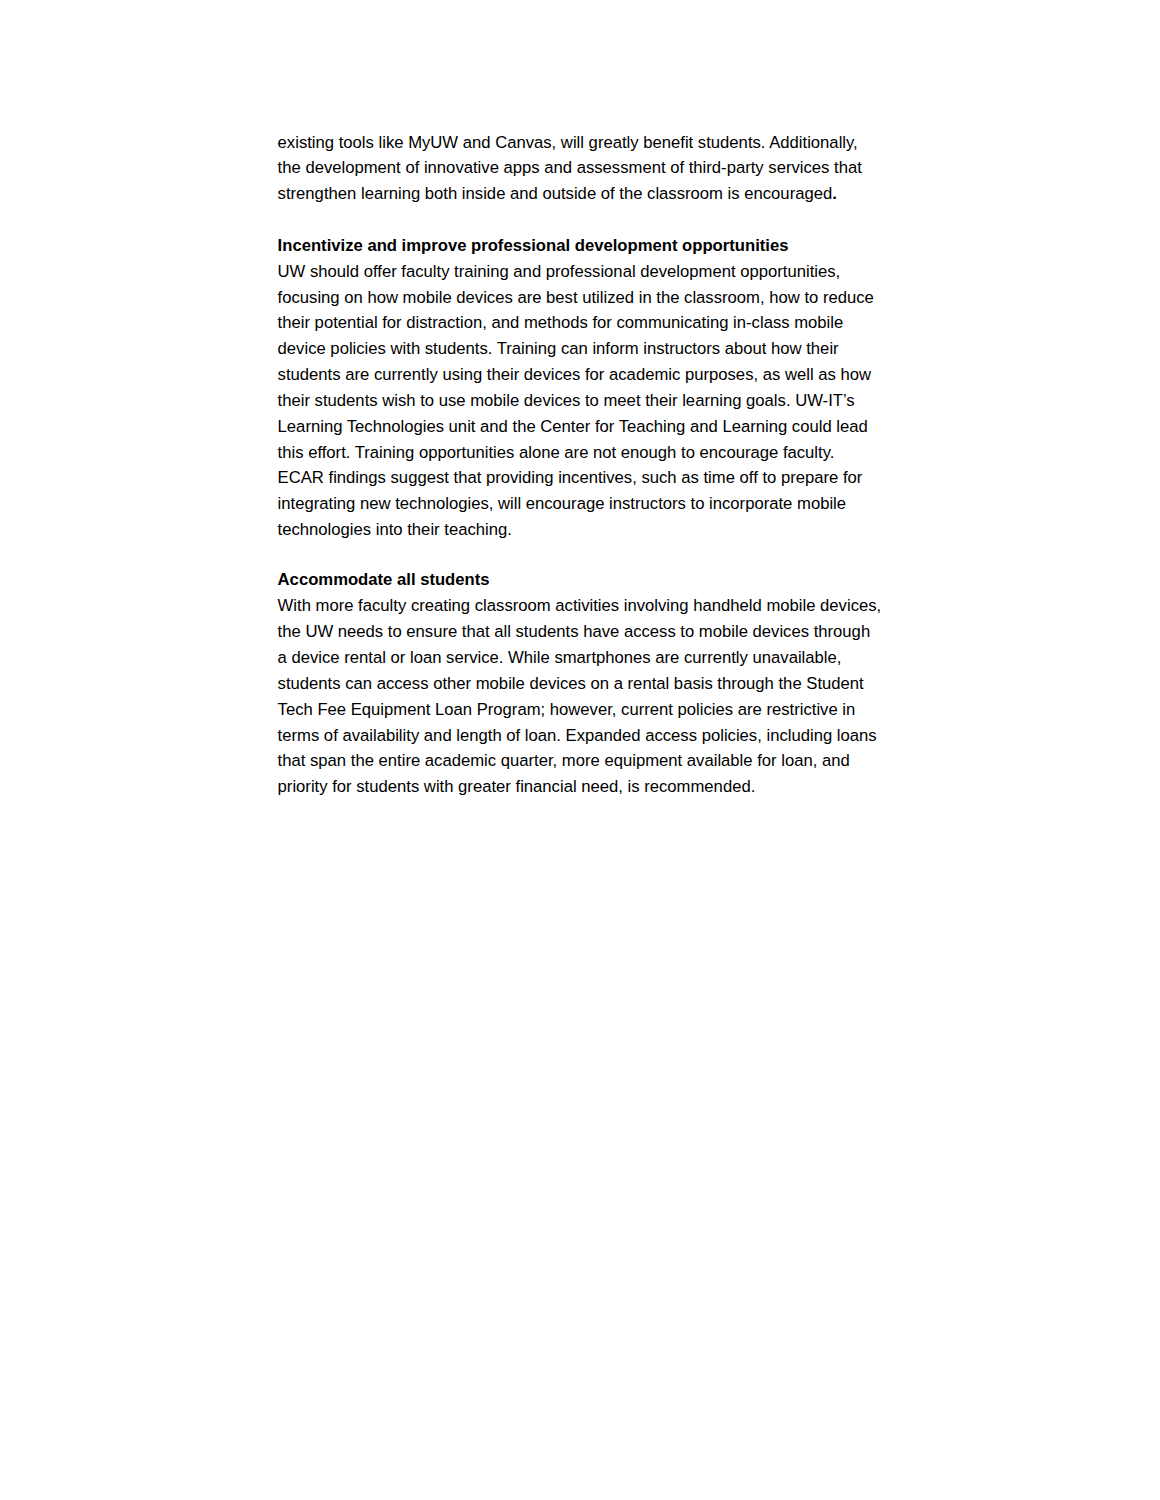existing tools like MyUW and Canvas, will greatly benefit students. Additionally, the development of innovative apps and assessment of third-party services that strengthen learning both inside and outside of the classroom is encouraged.
Incentivize and improve professional development opportunities
UW should offer faculty training and professional development opportunities, focusing on how mobile devices are best utilized in the classroom, how to reduce their potential for distraction, and methods for communicating in-class mobile device policies with students. Training can inform instructors about how their students are currently using their devices for academic purposes, as well as how their students wish to use mobile devices to meet their learning goals. UW-IT’s Learning Technologies unit and the Center for Teaching and Learning could lead this effort. Training opportunities alone are not enough to encourage faculty. ECAR findings suggest that providing incentives, such as time off to prepare for integrating new technologies, will encourage instructors to incorporate mobile technologies into their teaching.
Accommodate all students
With more faculty creating classroom activities involving handheld mobile devices, the UW needs to ensure that all students have access to mobile devices through a device rental or loan service. While smartphones are currently unavailable, students can access other mobile devices on a rental basis through the Student Tech Fee Equipment Loan Program; however, current policies are restrictive in terms of availability and length of loan. Expanded access policies, including loans that span the entire academic quarter, more equipment available for loan, and priority for students with greater financial need, is recommended.